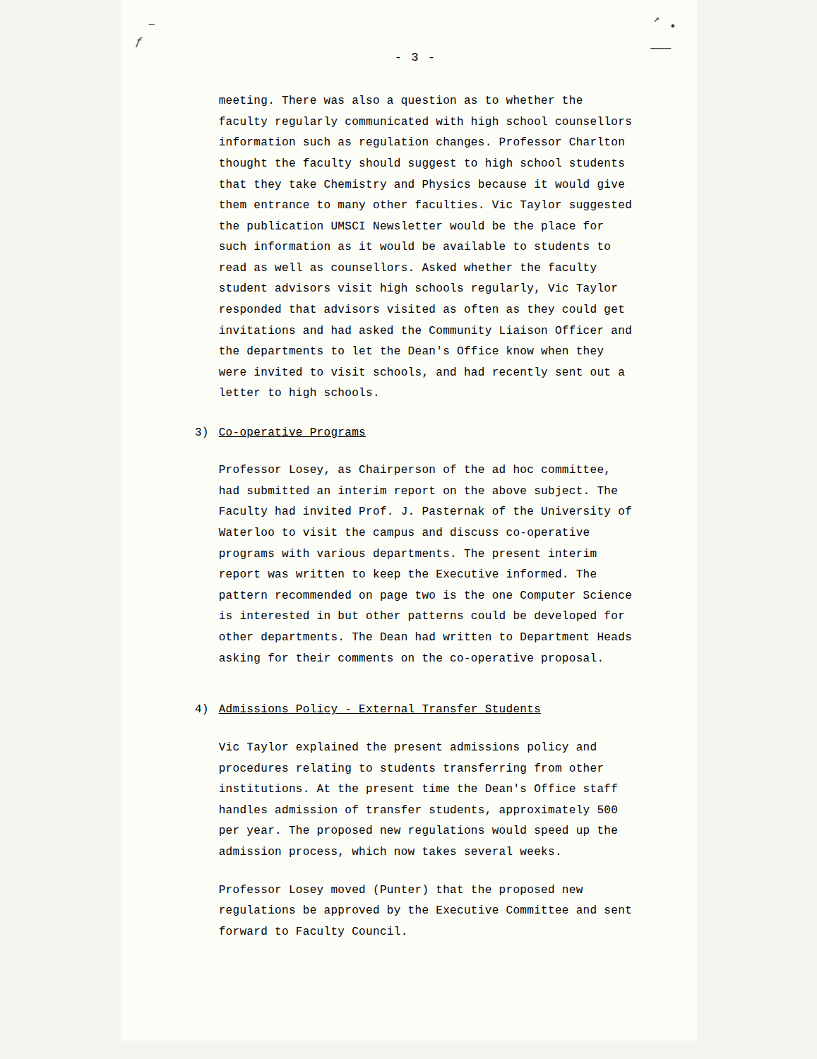—
ƒ
↗
•
———​
- 3 -
meeting. There was also a question as to whether the faculty regularly communicated with high school counsellors information such as regulation changes. Professor Charlton thought the faculty should suggest to high school students that they take Chemistry and Physics because it would give them entrance to many other faculties. Vic Taylor suggested the publication UMSCI Newsletter would be the place for such information as it would be available to students to read as well as counsellors. Asked whether the faculty student advisors visit high schools regularly, Vic Taylor responded that advisors visited as often as they could get invitations and had asked the Community Liaison Officer and the departments to let the Dean's Office know when they were invited to visit schools, and had recently sent out a letter to high schools.
3)
Co-operative Programs
Professor Losey, as Chairperson of the ad hoc committee, had submitted an interim report on the above subject. The Faculty had invited Prof. J. Pasternak of the University of Waterloo to visit the campus and discuss co-operative programs with various departments. The present interim report was written to keep the Executive informed. The pattern recommended on page two is the one Computer Science is interested in but other patterns could be developed for other departments. The Dean had written to Department Heads asking for their comments on the co-operative proposal.
4)
Admissions Policy - External Transfer Students
Vic Taylor explained the present admissions policy and procedures relating to students transferring from other institutions. At the present time the Dean's Office staff handles admission of transfer students, approximately 500 per year. The proposed new regulations would speed up the admission process, which now takes several weeks.
Professor Losey moved (Punter) that the proposed new regulations be approved by the Executive Committee and sent forward to Faculty Council.